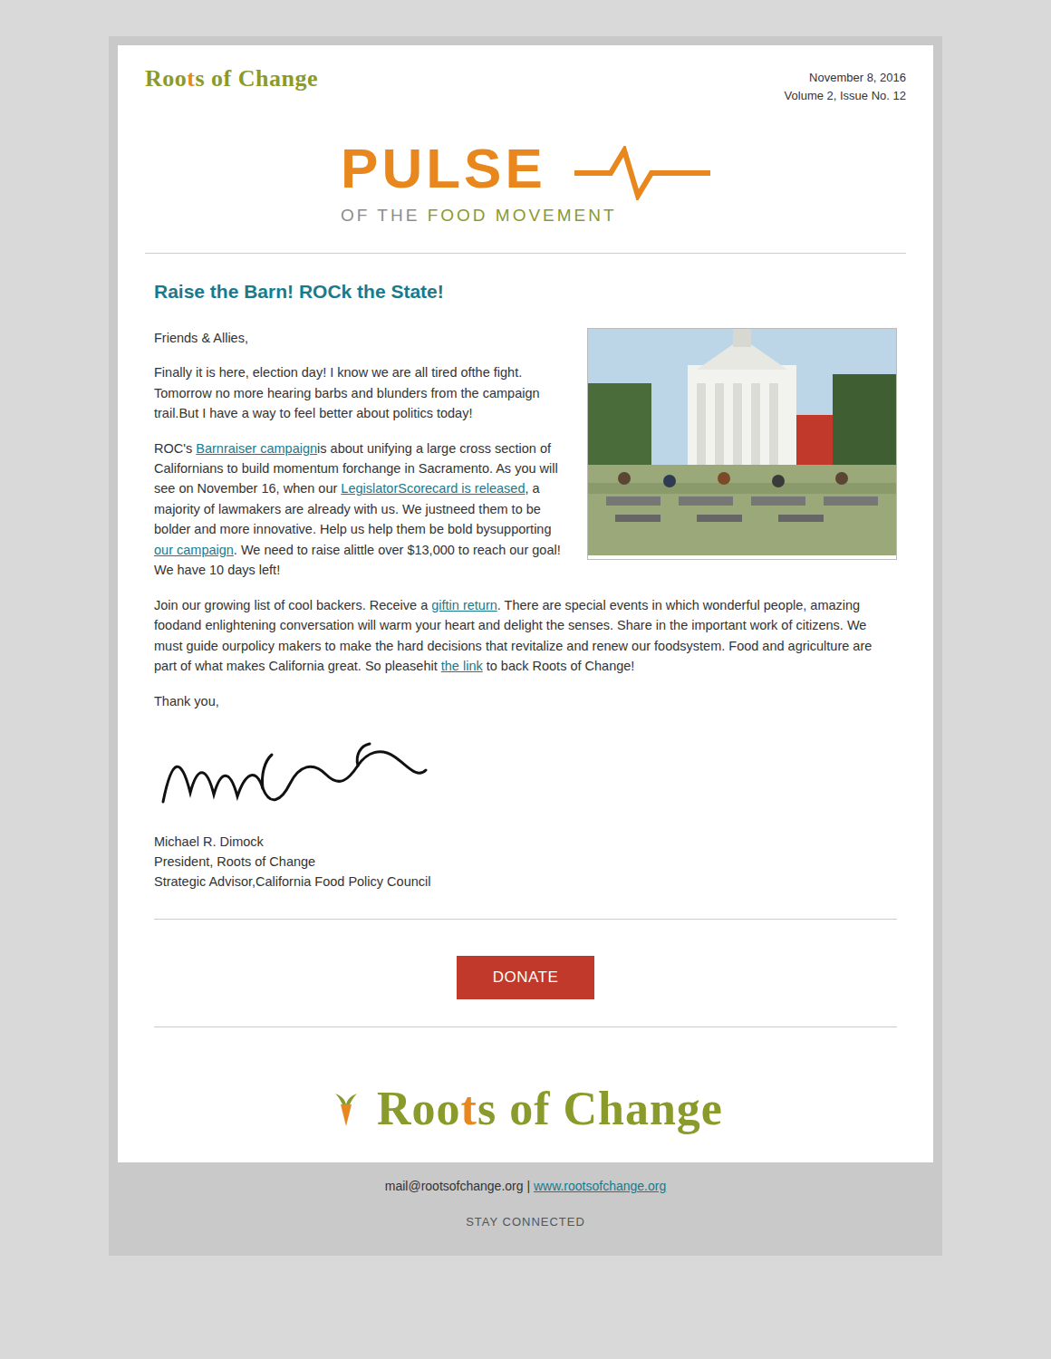Roots of Change
November 8, 2016
Volume 2, Issue No. 12
PULSE
OF THE FOOD MOVEMENT
Raise the Barn! ROCk the State!
Friends & Allies,
Finally it is here, election day! I know we are all tired ofthe fight. Tomorrow no more hearing barbs and blunders from the campaign trail.But I have a way to feel better about politics today!
ROC's Barnraiser campaignis about unifying a large cross section of Californians to build momentum forchange in Sacramento. As you will see on November 16, when our LegislatorScorecard is released, a majority of lawmakers are already with us. We justneed them to be bolder and more innovative. Help us help them be bold bysupporting our campaign. We need to raise alittle over $13,000 to reach our goal! We have 10 days left!
Join our growing list of cool backers. Receive a giftin return. There are special events in which wonderful people, amazing foodand enlightening conversation will warm your heart and delight the senses. Share in the important work of citizens. We must guide ourpolicy makers to make the hard decisions that revitalize and renew our foodsystem. Food and agriculture are part of what makes California great. So pleasehit the link to back Roots of Change!
Thank you,
Michael R. Dimock
President, Roots of Change
Strategic Advisor,California Food Policy Council
DONATE
Roots of Change
mail@rootsofchange.org | www.rootsofchange.org
STAY CONNECTED